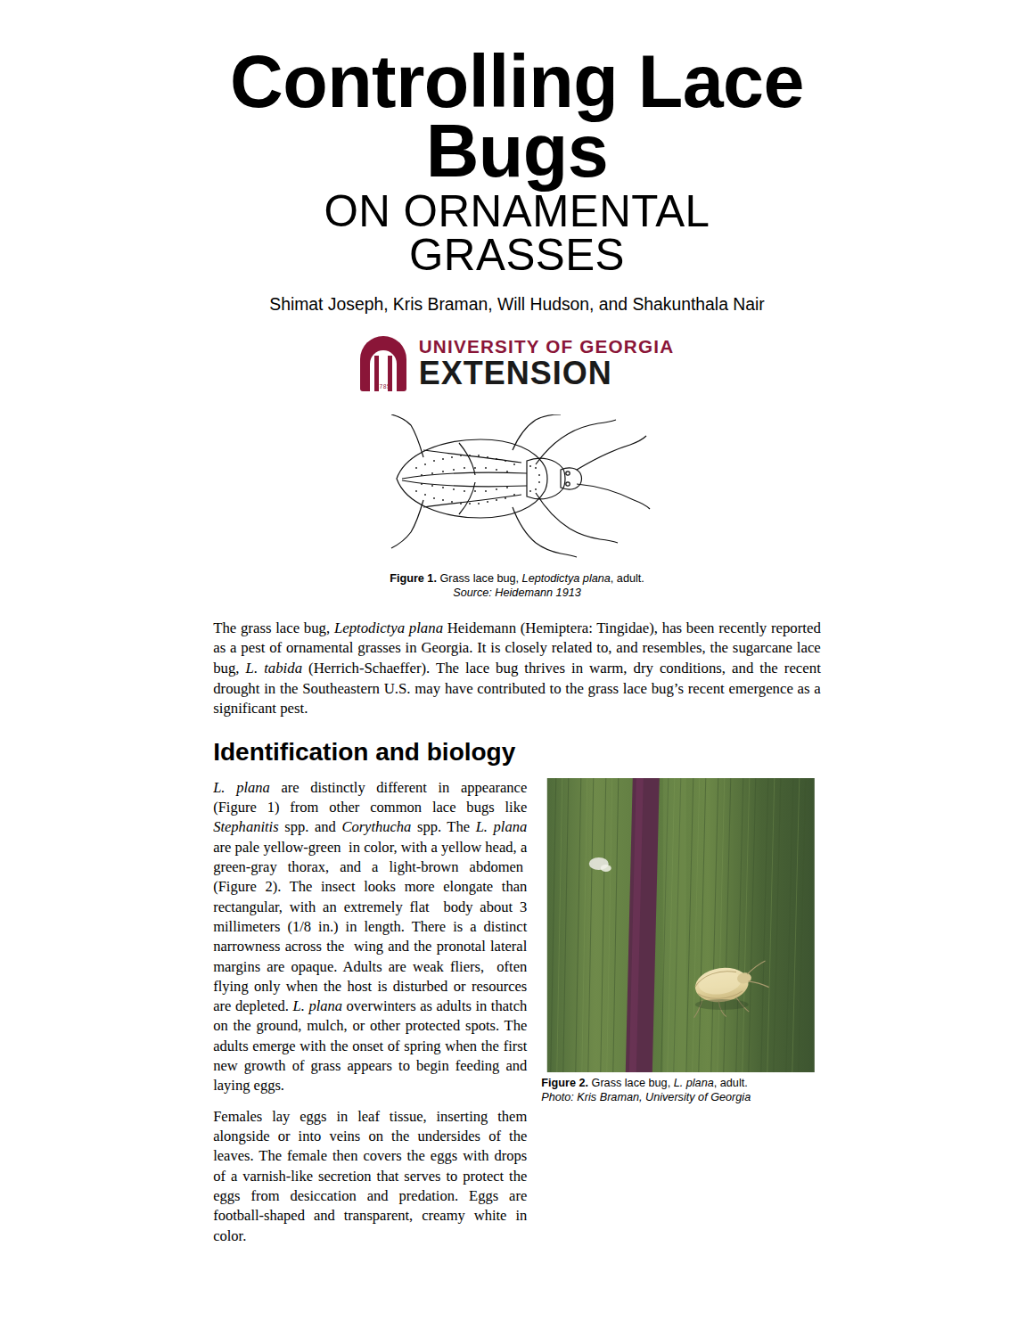Controlling Lace Bugs
ON ORNAMENTAL GRASSES
Shimat Joseph, Kris Braman, Will Hudson, and Shakunthala Nair
1785 UNIVERSITY OF GEORGIA
EXTENSION
Figure 1. Grass lace bug, Leptodictya plana, adult.
Source: Heidemann 1913
The grass lace bug, Leptodictya plana Heidemann (Hemiptera: Tingidae), has been recently reported as a pest of ornamental grasses in Georgia. It is closely related to, and resembles, the sugarcane lace bug, L. tabida (Herrich-Schaeffer). The lace bug thrives in warm, dry conditions, and the recent drought in the Southeastern U.S. may have contributed to the grass lace bug’s recent emergence as a significant pest.
Identification and biology
L. plana are distinctly different in appearance (Figure 1) from other common lace bugs like Stephanitis spp. and Corythucha spp. The L. plana are pale yellow-green in color, with a yellow head, a green-gray thorax, and a light-brown abdomen (Figure 2). The insect looks more elongate than rectangular, with an extremely flat body about 3 millimeters (1/8 in.) in length. There is a distinct narrowness across the wing and the pronotal lateral margins are opaque. Adults are weak fliers, often flying only when the host is disturbed or resources are depleted. L. plana overwinters as adults in thatch on the ground, mulch, or other protected spots. The adults emerge with the onset of spring when the first new growth of grass appears to begin feeding and laying eggs.
Females lay eggs in leaf tissue, inserting them alongside or into veins on the undersides of the leaves. The female then covers the eggs with drops of a varnish-like secretion that serves to protect the eggs from desiccation and predation. Eggs are football-shaped and transparent, creamy white in color.
Figure 2. Grass lace bug, L. plana, adult.
Photo: Kris Braman, University of Georgia